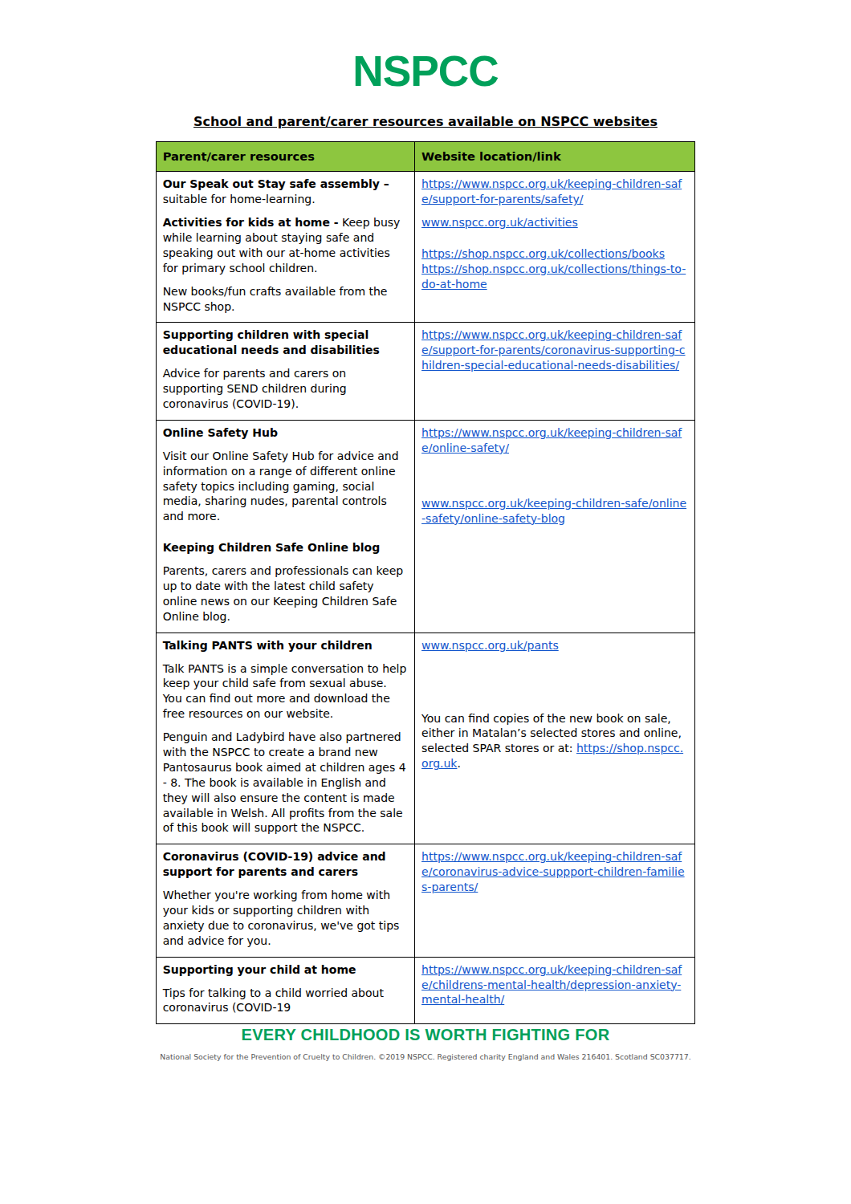NSPCC
School and parent/carer resources available on NSPCC websites
| Parent/carer resources | Website location/link |
| --- | --- |
| Our Speak out Stay safe assembly – suitable for home-learning. Activities for kids at home - Keep busy while learning about staying safe and speaking out with our at-home activities for primary school children. New books/fun crafts available from the NSPCC shop. | https://www.nspcc.org.uk/keeping-children-safe/support-for-parents/safety/ www.nspcc.org.uk/activities https://shop.nspcc.org.uk/collections/books https://shop.nspcc.org.uk/collections/things-to-do-at-home |
| Supporting children with special educational needs and disabilities Advice for parents and carers on supporting SEND children during coronavirus (COVID-19). | https://www.nspcc.org.uk/keeping-children-safe/support-for-parents/coronavirus-supporting-children-special-educational-needs-disabilities/ |
| Online Safety Hub Visit our Online Safety Hub for advice and information on a range of different online safety topics including gaming, social media, sharing nudes, parental controls and more. Keeping Children Safe Online blog Parents, carers and professionals can keep up to date with the latest child safety online news on our Keeping Children Safe Online blog. | https://www.nspcc.org.uk/keeping-children-safe/online-safety/ www.nspcc.org.uk/keeping-children-safe/online-safety/online-safety-blog |
| Talking PANTS with your children Talk PANTS is a simple conversation to help keep your child safe from sexual abuse. You can find out more and download the free resources on our website. Penguin and Ladybird have also partnered with the NSPCC to create a brand new Pantosaurus book aimed at children ages 4 - 8. The book is available in English and they will also ensure the content is made available in Welsh. All profits from the sale of this book will support the NSPCC. | www.nspcc.org.uk/pants You can find copies of the new book on sale, either in Matalan’s selected stores and online, selected SPAR stores or at: https://shop.nspcc.org.uk . |
| Coronavirus (COVID-19) advice and support for parents and carers Whether you're working from home with your kids or supporting children with anxiety due to coronavirus, we've got tips and advice for you. | https://www.nspcc.org.uk/keeping-children-safe/coronavirus-advice-suppport-children-families-parents/ |
| Supporting your child at home Tips for talking to a child worried about coronavirus (COVID-19 | https://www.nspcc.org.uk/keeping-children-safe/childrens-mental-health/depression-anxiety-mental-health/ |
EVERY CHILDHOOD IS WORTH FIGHTING FOR
National Society for the Prevention of Cruelty to Children. ©2019 NSPCC. Registered charity England and Wales 216401. Scotland SC037717.